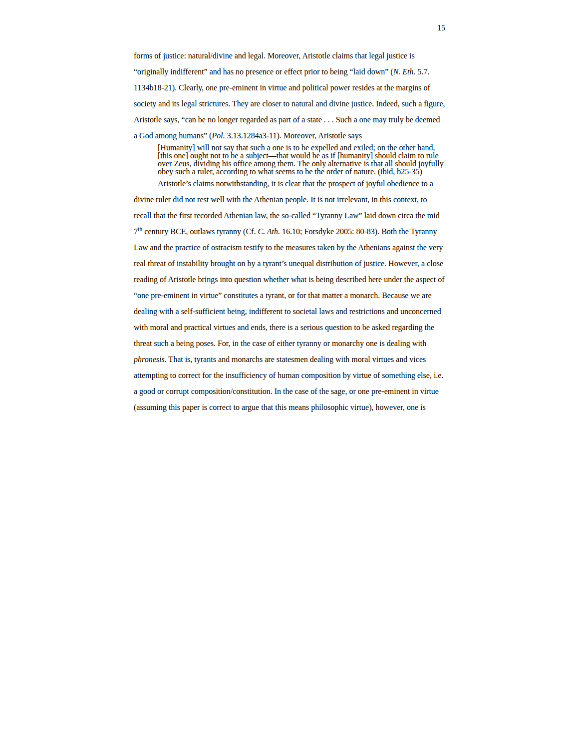15
forms of justice: natural/divine and legal. Moreover, Aristotle claims that legal justice is “originally indifferent” and has no presence or effect prior to being “laid down” (N. Eth. 5.7. 1134b18-21). Clearly, one pre-eminent in virtue and political power resides at the margins of society and its legal strictures. They are closer to natural and divine justice. Indeed, such a figure, Aristotle says, “can be no longer regarded as part of a state . . . Such a one may truly be deemed a God among humans” (Pol. 3.13.1284a3-11). Moreover, Aristotle says
[Humanity] will not say that such a one is to be expelled and exiled; on the other hand, [this one] ought not to be a subject—that would be as if [humanity] should claim to rule over Zeus, dividing his office among them. The only alternative is that all should joyfully obey such a ruler, according to what seems to be the order of nature. (ibid, b25-35)
Aristotle’s claims notwithstanding, it is clear that the prospect of joyful obedience to a divine ruler did not rest well with the Athenian people. It is not irrelevant, in this context, to recall that the first recorded Athenian law, the so-called “Tyranny Law” laid down circa the mid 7th century BCE, outlaws tyranny (Cf. C. Ath. 16.10; Forsdyke 2005: 80-83). Both the Tyranny Law and the practice of ostracism testify to the measures taken by the Athenians against the very real threat of instability brought on by a tyrant’s unequal distribution of justice. However, a close reading of Aristotle brings into question whether what is being described here under the aspect of “one pre-eminent in virtue” constitutes a tyrant, or for that matter a monarch. Because we are dealing with a self-sufficient being, indifferent to societal laws and restrictions and unconcerned with moral and practical virtues and ends, there is a serious question to be asked regarding the threat such a being poses. For, in the case of either tyranny or monarchy one is dealing with phronesis. That is, tyrants and monarchs are statesmen dealing with moral virtues and vices attempting to correct for the insufficiency of human composition by virtue of something else, i.e. a good or corrupt composition/constitution. In the case of the sage, or one pre-eminent in virtue (assuming this paper is correct to argue that this means philosophic virtue), however, one is